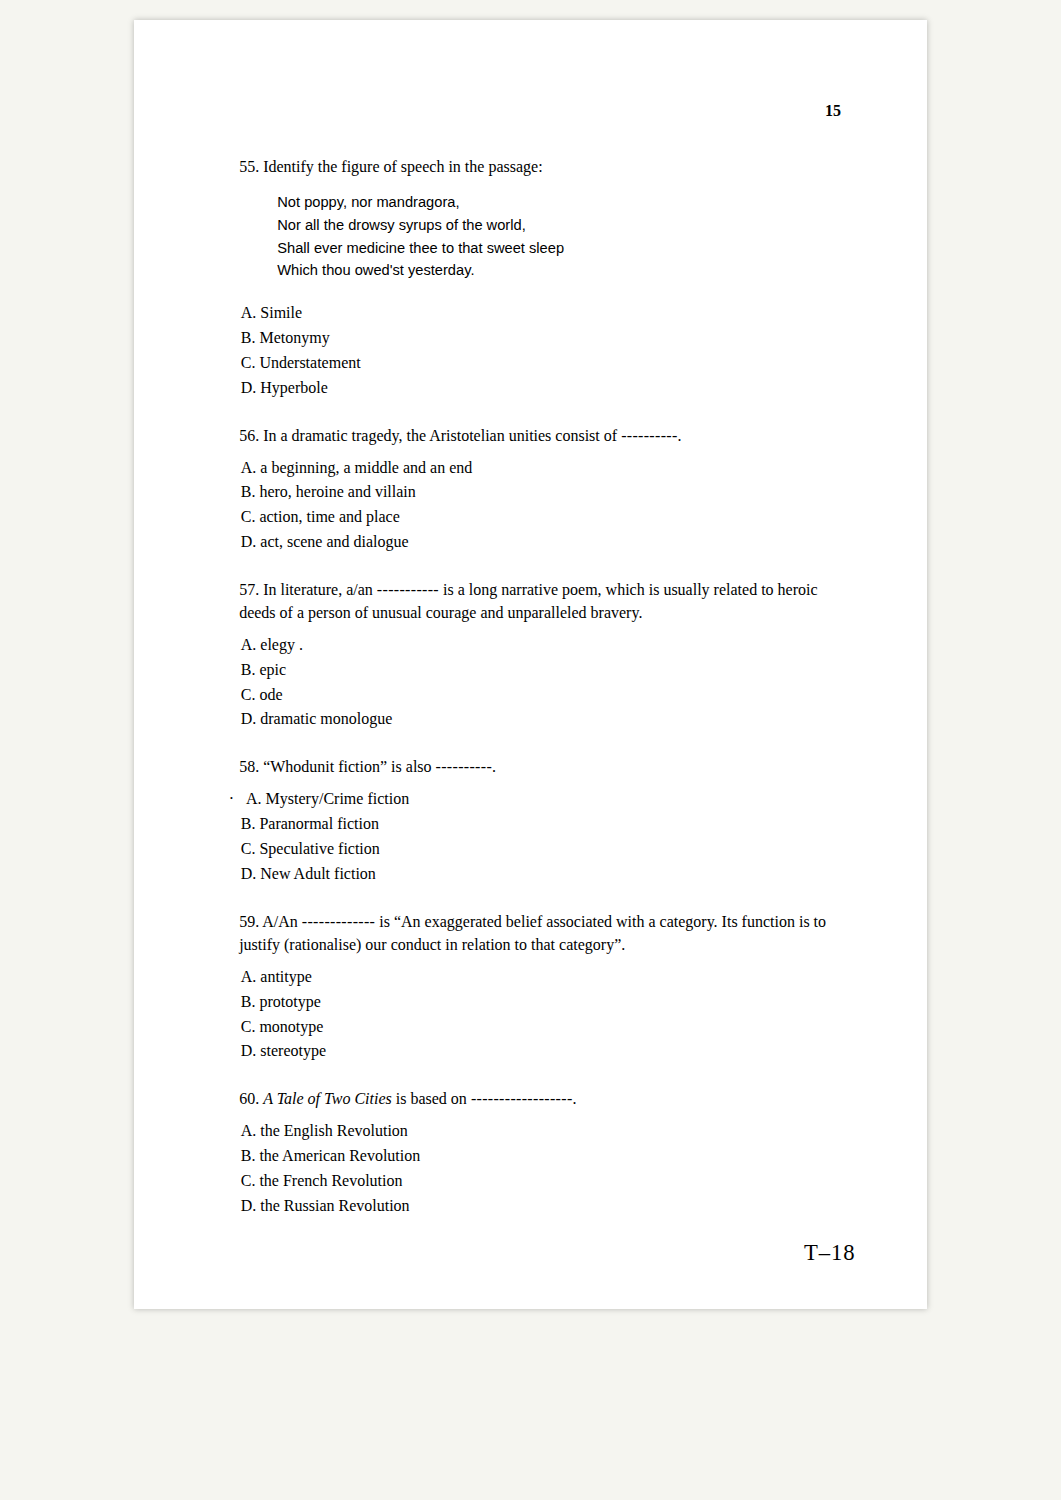15
55. Identify the figure of speech in the passage:
Not poppy, nor mandragora,
Nor all the drowsy syrups of the world,
Shall ever medicine thee to that sweet sleep
Which thou owed'st yesterday.
A. Simile
B. Metonymy
C. Understatement
D. Hyperbole
56. In a dramatic tragedy, the Aristotelian unities consist of ----------.
A. a beginning, a middle and an end
B. hero, heroine and villain
C. action, time and place
D. act, scene and dialogue
57. In literature, a/an ----------- is a long narrative poem, which is usually related to heroic deeds of a person of unusual courage and unparalleled bravery.
A. elegy .
B. epic
C. ode
D. dramatic monologue
58. “Whodunit fiction” is also ----------.
·A. Mystery/Crime fiction
B. Paranormal fiction
C. Speculative fiction
D. New Adult fiction
59. A/An ------------- is “An exaggerated belief associated with a category. Its function is to justify (rationalise) our conduct in relation to that category”.
A. antitype
B. prototype
C. monotype
D. stereotype
60. A Tale of Two Cities is based on ------------------.
A. the English Revolution
B. the American Revolution
C. the French Revolution
D. the Russian Revolution
T–18